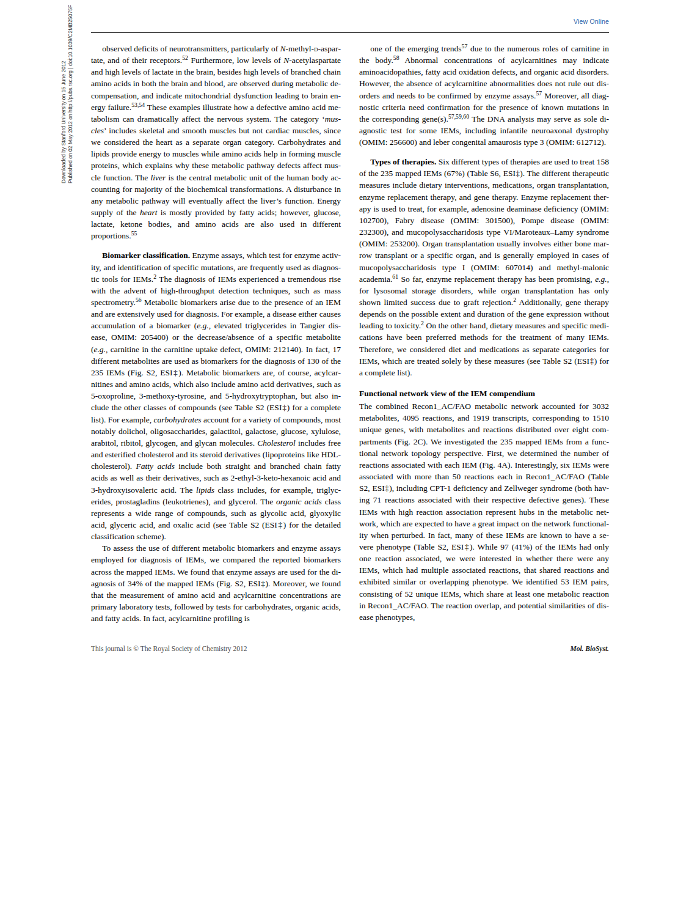View Online
Downloaded by Stanford University on 15 June 2012 Published on 02 May 2012 on http://pubs.rsc.org | doi:10.1039/C2MB25075F
observed deficits of neurotransmitters, particularly of N-methyl-d-aspartate, and of their receptors.52 Furthermore, low levels of N-acetylaspartate and high levels of lactate in the brain, besides high levels of branched chain amino acids in both the brain and blood, are observed during metabolic de-compensation, and indicate mitochondrial dysfunction leading to brain energy failure.53,54 These examples illustrate how a defective amino acid metabolism can dramatically affect the nervous system. The category ‘muscles’ includes skeletal and smooth muscles but not cardiac muscles, since we considered the heart as a separate organ category. Carbohydrates and lipids provide energy to muscles while amino acids help in forming muscle proteins, which explains why these metabolic pathway defects affect muscle function. The liver is the central metabolic unit of the human body accounting for majority of the biochemical transformations. A disturbance in any metabolic pathway will eventually affect the liver’s function. Energy supply of the heart is mostly provided by fatty acids; however, glucose, lactate, ketone bodies, and amino acids are also used in different proportions.55
Biomarker classification. Enzyme assays, which test for enzyme activity, and identification of specific mutations, are frequently used as diagnostic tools for IEMs.2 The diagnosis of IEMs experienced a tremendous rise with the advent of high-throughput detection techniques, such as mass spectrometry.56 Metabolic biomarkers arise due to the presence of an IEM and are extensively used for diagnosis. For example, a disease either causes accumulation of a biomarker (e.g., elevated triglycerides in Tangier disease, OMIM: 205400) or the decrease/absence of a specific metabolite (e.g., carnitine in the carnitine uptake defect, OMIM: 212140). In fact, 17 different metabolites are used as biomarkers for the diagnosis of 130 of the 235 IEMs (Fig. S2, ESI‡). Metabolic biomarkers are, of course, acylcarnitines and amino acids, which also include amino acid derivatives, such as 5-oxoproline, 3-methoxy-tyrosine, and 5-hydroxytryptophan, but also include the other classes of compounds (see Table S2 (ESI‡) for a complete list). For example, carbohydrates account for a variety of compounds, most notably dolichol, oligosaccharides, galactitol, galactose, glucose, xylulose, arabitol, ribitol, glycogen, and glycan molecules. Cholesterol includes free and esterified cholesterol and its steroid derivatives (lipoproteins like HDL-cholesterol). Fatty acids include both straight and branched chain fatty acids as well as their derivatives, such as 2-ethyl-3-keto-hexanoic acid and 3-hydroxyisovaleric acid. The lipids class includes, for example, triglycerides, prostagladins (leukotrienes), and glycerol. The organic acids class represents a wide range of compounds, such as glycolic acid, glyoxylic acid, glyceric acid, and oxalic acid (see Table S2 (ESI‡) for the detailed classification scheme).
To assess the use of different metabolic biomarkers and enzyme assays employed for diagnosis of IEMs, we compared the reported biomarkers across the mapped IEMs. We found that enzyme assays are used for the diagnosis of 34% of the mapped IEMs (Fig. S2, ESI‡). Moreover, we found that the measurement of amino acid and acylcarnitine concentrations are primary laboratory tests, followed by tests for carbohydrates, organic acids, and fatty acids. In fact, acylcarnitine profiling is
one of the emerging trends57 due to the numerous roles of carnitine in the body.58 Abnormal concentrations of acylcarnitines may indicate aminoacidopathies, fatty acid oxidation defects, and organic acid disorders. However, the absence of acylcarnitine abnormalities does not rule out disorders and needs to be confirmed by enzyme assays.57 Moreover, all diagnostic criteria need confirmation for the presence of known mutations in the corresponding gene(s).57,59,60 The DNA analysis may serve as sole diagnostic test for some IEMs, including infantile neuroaxonal dystrophy (OMIM: 256600) and leber congenital amaurosis type 3 (OMIM: 612712).
Types of therapies. Six different types of therapies are used to treat 158 of the 235 mapped IEMs (67%) (Table S6, ESI‡). The different therapeutic measures include dietary interventions, medications, organ transplantation, enzyme replacement therapy, and gene therapy. Enzyme replacement therapy is used to treat, for example, adenosine deaminase deficiency (OMIM: 102700), Fabry disease (OMIM: 301500), Pompe disease (OMIM: 232300), and mucopolysaccharidosis type VI/Maroteaux–Lamy syndrome (OMIM: 253200). Organ transplantation usually involves either bone marrow transplant or a specific organ, and is generally employed in cases of mucopolysaccharidosis type I (OMIM: 607014) and methyl-malonic academia.61 So far, enzyme replacement therapy has been promising, e.g., for lysosomal storage disorders, while organ transplantation has only shown limited success due to graft rejection.2 Additionally, gene therapy depends on the possible extent and duration of the gene expression without leading to toxicity.2 On the other hand, dietary measures and specific medications have been preferred methods for the treatment of many IEMs. Therefore, we considered diet and medications as separate categories for IEMs, which are treated solely by these measures (see Table S2 (ESI‡) for a complete list).
Functional network view of the IEM compendium
The combined Recon1_AC/FAO metabolic network accounted for 3032 metabolites, 4095 reactions, and 1919 transcripts, corresponding to 1510 unique genes, with metabolites and reactions distributed over eight compartments (Fig. 2C). We investigated the 235 mapped IEMs from a functional network topology perspective. First, we determined the number of reactions associated with each IEM (Fig. 4A). Interestingly, six IEMs were associated with more than 50 reactions each in Recon1_AC/FAO (Table S2, ESI‡), including CPT-1 deficiency and Zellweger syndrome (both having 71 reactions associated with their respective defective genes). These IEMs with high reaction association represent hubs in the metabolic network, which are expected to have a great impact on the network functionality when perturbed. In fact, many of these IEMs are known to have a severe phenotype (Table S2, ESI‡). While 97 (41%) of the IEMs had only one reaction associated, we were interested in whether there were any IEMs, which had multiple associated reactions, that shared reactions and exhibited similar or overlapping phenotype. We identified 53 IEM pairs, consisting of 52 unique IEMs, which share at least one metabolic reaction in Recon1_AC/FAO. The reaction overlap, and potential similarities of disease phenotypes,
This journal is © The Royal Society of Chemistry 2012
Mol. BioSyst.